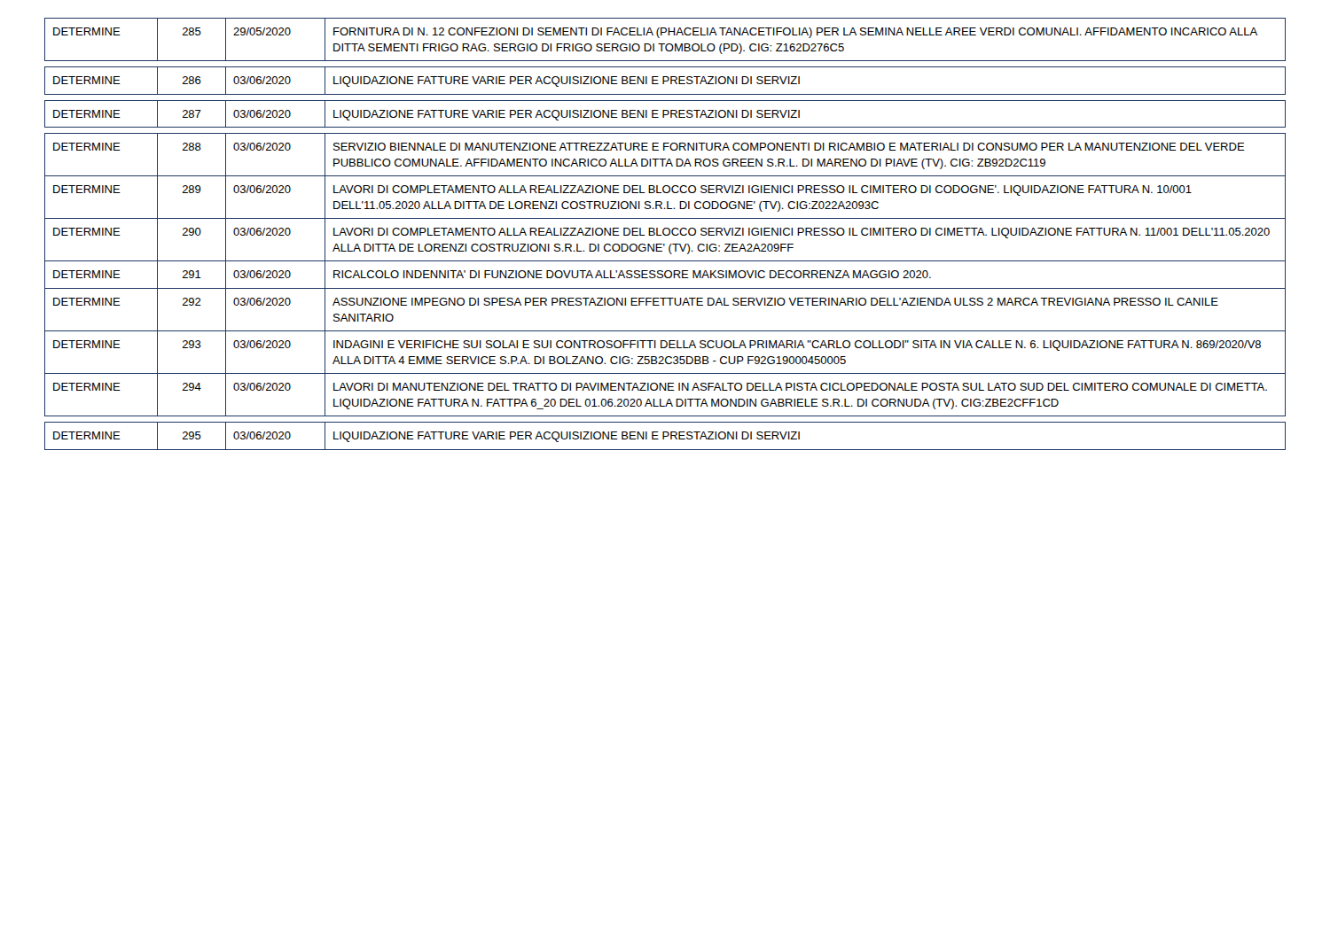| DETERMINE | 285 | 29/05/2020 | FORNITURA DI N. 12 CONFEZIONI DI SEMENTI DI FACELIA (PHACELIA TANACETIFOLIA) PER LA SEMINA NELLE AREE VERDI COMUNALI. AFFIDAMENTO INCARICO ALLA DITTA SEMENTI FRIGO RAG. SERGIO DI FRIGO SERGIO DI TOMBOLO (PD). CIG: Z162D276C5 |
| DETERMINE | 286 | 03/06/2020 | LIQUIDAZIONE FATTURE VARIE PER ACQUISIZIONE BENI E PRESTAZIONI DI SERVIZI |
| DETERMINE | 287 | 03/06/2020 | LIQUIDAZIONE FATTURE VARIE PER ACQUISIZIONE BENI E PRESTAZIONI DI SERVIZI |
| DETERMINE | 288 | 03/06/2020 | SERVIZIO BIENNALE DI MANUTENZIONE ATTREZZATURE E FORNITURA COMPONENTI DI RICAMBIO E MATERIALI DI CONSUMO PER LA MANUTENZIONE DEL VERDE PUBBLICO COMUNALE. AFFIDAMENTO INCARICO ALLA DITTA DA ROS GREEN S.R.L. DI MARENO DI PIAVE (TV). CIG: ZB92D2C119 |
| DETERMINE | 289 | 03/06/2020 | LAVORI DI COMPLETAMENTO ALLA REALIZZAZIONE DEL BLOCCO SERVIZI IGIENICI PRESSO IL CIMITERO DI CODOGNE'. LIQUIDAZIONE FATTURA N. 10/001 DELL'11.05.2020 ALLA DITTA DE LORENZI COSTRUZIONI S.R.L. DI CODOGNE' (TV). CIG:Z022A2093C |
| DETERMINE | 290 | 03/06/2020 | LAVORI DI COMPLETAMENTO ALLA REALIZZAZIONE DEL BLOCCO SERVIZI IGIENICI PRESSO IL CIMITERO DI CIMETTA. LIQUIDAZIONE FATTURA N. 11/001 DELL'11.05.2020 ALLA DITTA DE LORENZI COSTRUZIONI S.R.L. DI CODOGNE' (TV). CIG: ZEA2A209FF |
| DETERMINE | 291 | 03/06/2020 | RICALCOLO INDENNITA' DI FUNZIONE DOVUTA ALL'ASSESSORE MAKSIMOVIC DECORRENZA MAGGIO 2020. |
| DETERMINE | 292 | 03/06/2020 | ASSUNZIONE IMPEGNO DI SPESA PER PRESTAZIONI EFFETTUATE DAL SERVIZIO VETERINARIO DELL'AZIENDA ULSS 2 MARCA TREVIGIANA PRESSO IL CANILE SANITARIO |
| DETERMINE | 293 | 03/06/2020 | INDAGINI E VERIFICHE SUI SOLAI E SUI CONTROSOFFITTI DELLA SCUOLA PRIMARIA "CARLO COLLODI" SITA IN VIA CALLE N. 6. LIQUIDAZIONE FATTURA N. 869/2020/V8 ALLA DITTA 4 EMME SERVICE S.P.A. DI BOLZANO. CIG: Z5B2C35DBB - CUP F92G19000450005 |
| DETERMINE | 294 | 03/06/2020 | LAVORI DI MANUTENZIONE DEL TRATTO DI PAVIMENTAZIONE IN ASFALTO DELLA PISTA CICLOPEDONALE POSTA SUL LATO SUD DEL CIMITERO COMUNALE DI CIMETTA. LIQUIDAZIONE FATTURA N. FATTPA 6_20 DEL 01.06.2020 ALLA DITTA MONDIN GABRIELE S.R.L. DI CORNUDA (TV). CIG:ZBE2CFF1CD |
| DETERMINE | 295 | 03/06/2020 | LIQUIDAZIONE FATTURE VARIE PER ACQUISIZIONE BENI E PRESTAZIONI DI SERVIZI |